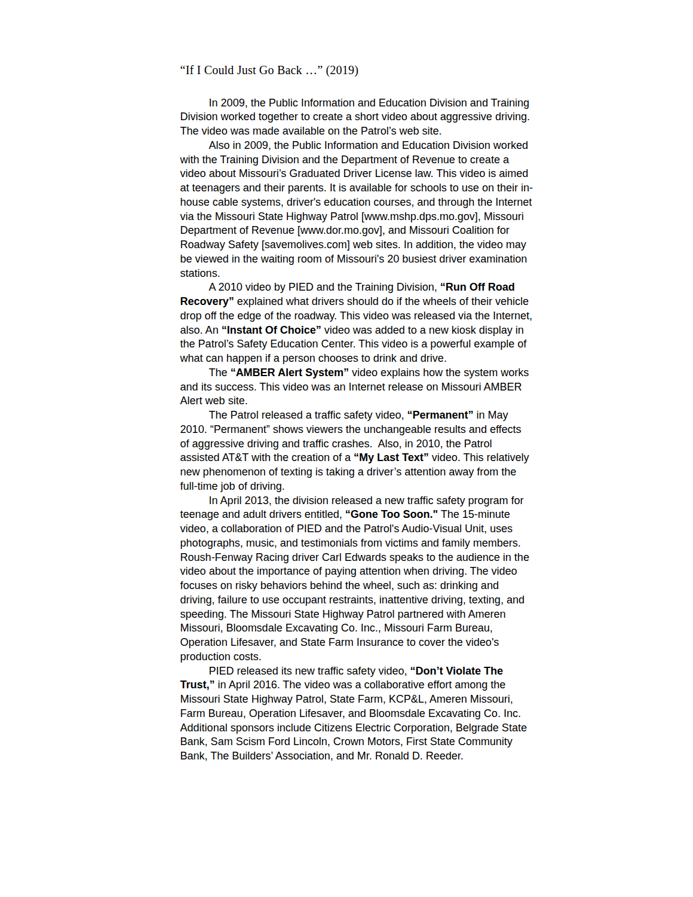“If I Could Just Go Back …” (2019)
In 2009, the Public Information and Education Division and Training Division worked together to create a short video about aggressive driving. The video was made available on the Patrol’s web site.
Also in 2009, the Public Information and Education Division worked with the Training Division and the Department of Revenue to create a video about Missouri’s Graduated Driver License law. This video is aimed at teenagers and their parents. It is available for schools to use on their in-house cable systems, driver's education courses, and through the Internet via the Missouri State Highway Patrol [www.mshp.dps.mo.gov], Missouri Department of Revenue [www.dor.mo.gov], and Missouri Coalition for Roadway Safety [savemolives.com] web sites. In addition, the video may be viewed in the waiting room of Missouri's 20 busiest driver examination stations.
A 2010 video by PIED and the Training Division, “Run Off Road Recovery” explained what drivers should do if the wheels of their vehicle drop off the edge of the roadway. This video was released via the Internet, also. An “Instant Of Choice” video was added to a new kiosk display in the Patrol’s Safety Education Center. This video is a powerful example of what can happen if a person chooses to drink and drive.
The “AMBER Alert System” video explains how the system works and its success. This video was an Internet release on Missouri AMBER Alert web site.
The Patrol released a traffic safety video, “Permanent” in May 2010. “Permanent” shows viewers the unchangeable results and effects of aggressive driving and traffic crashes. Also, in 2010, the Patrol assisted AT&T with the creation of a “My Last Text” video. This relatively new phenomenon of texting is taking a driver’s attention away from the full-time job of driving.
In April 2013, the division released a new traffic safety program for teenage and adult drivers entitled, “Gone Too Soon." The 15-minute video, a collaboration of PIED and the Patrol's Audio-Visual Unit, uses photographs, music, and testimonials from victims and family members. Roush-Fenway Racing driver Carl Edwards speaks to the audience in the video about the importance of paying attention when driving. The video focuses on risky behaviors behind the wheel, such as: drinking and driving, failure to use occupant restraints, inattentive driving, texting, and speeding. The Missouri State Highway Patrol partnered with Ameren Missouri, Bloomsdale Excavating Co. Inc., Missouri Farm Bureau, Operation Lifesaver, and State Farm Insurance to cover the video's production costs.
PIED released its new traffic safety video, “Don’t Violate The Trust,” in April 2016. The video was a collaborative effort among the Missouri State Highway Patrol, State Farm, KCP&L, Ameren Missouri, Farm Bureau, Operation Lifesaver, and Bloomsdale Excavating Co. Inc. Additional sponsors include Citizens Electric Corporation, Belgrade State Bank, Sam Scism Ford Lincoln, Crown Motors, First State Community Bank, The Builders’ Association, and Mr. Ronald D. Reeder.